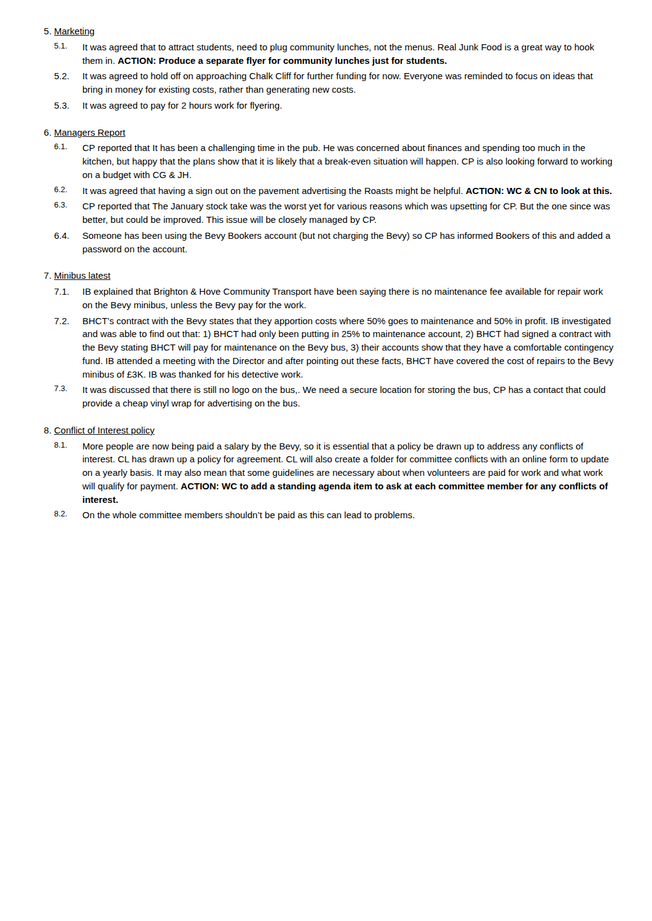Marketing
5.1. It was agreed that to attract students, need to plug community lunches, not the menus. Real Junk Food is a great way to hook them in. ACTION: Produce a separate flyer for community lunches just for students.
5.2. It was agreed to hold off on approaching Chalk Cliff for further funding for now. Everyone was reminded to focus on ideas that bring in money for existing costs, rather than generating new costs.
5.3. It was agreed to pay for 2 hours work for flyering.
Managers Report
6.1. CP reported that It has been a challenging time in the pub. He was concerned about finances and spending too much in the kitchen, but happy that the plans show that it is likely that a break-even situation will happen. CP is also looking forward to working on a budget with CG & JH.
6.2. It was agreed that having a sign out on the pavement advertising the Roasts might be helpful. ACTION: WC & CN to look at this.
6.3. CP reported that The January stock take was the worst yet for various reasons which was upsetting for CP. But the one since was better, but could be improved. This issue will be closely managed by CP.
6.4. Someone has been using the Bevy Bookers account (but not charging the Bevy) so CP has informed Bookers of this and added a password on the account.
Minibus latest
7.1. IB explained that Brighton & Hove Community Transport have been saying there is no maintenance fee available for repair work on the Bevy minibus, unless the Bevy pay for the work.
7.2. BHCT’s contract with the Bevy states that they apportion costs where 50% goes to maintenance and 50% in profit. IB investigated and was able to find out that: 1) BHCT had only been putting in 25% to maintenance account, 2) BHCT had signed a contract with the Bevy stating BHCT will pay for maintenance on the Bevy bus, 3) their accounts show that they have a comfortable contingency fund. IB attended a meeting with the Director and after pointing out these facts, BHCT have covered the cost of repairs to the Bevy minibus of £3K. IB was thanked for his detective work.
7.3. It was discussed that there is still no logo on the bus,. We need a secure location for storing the bus, CP has a contact that could provide a cheap vinyl wrap for advertising on the bus.
Conflict of Interest policy
8.1. More people are now being paid a salary by the Bevy, so it is essential that a policy be drawn up to address any conflicts of interest. CL has drawn up a policy for agreement. CL will also create a folder for committee conflicts with an online form to update on a yearly basis. It may also mean that some guidelines are necessary about when volunteers are paid for work and what work will qualify for payment. ACTION: WC to add a standing agenda item to ask at each committee member for any conflicts of interest.
8.2. On the whole committee members shouldn’t be paid as this can lead to problems.